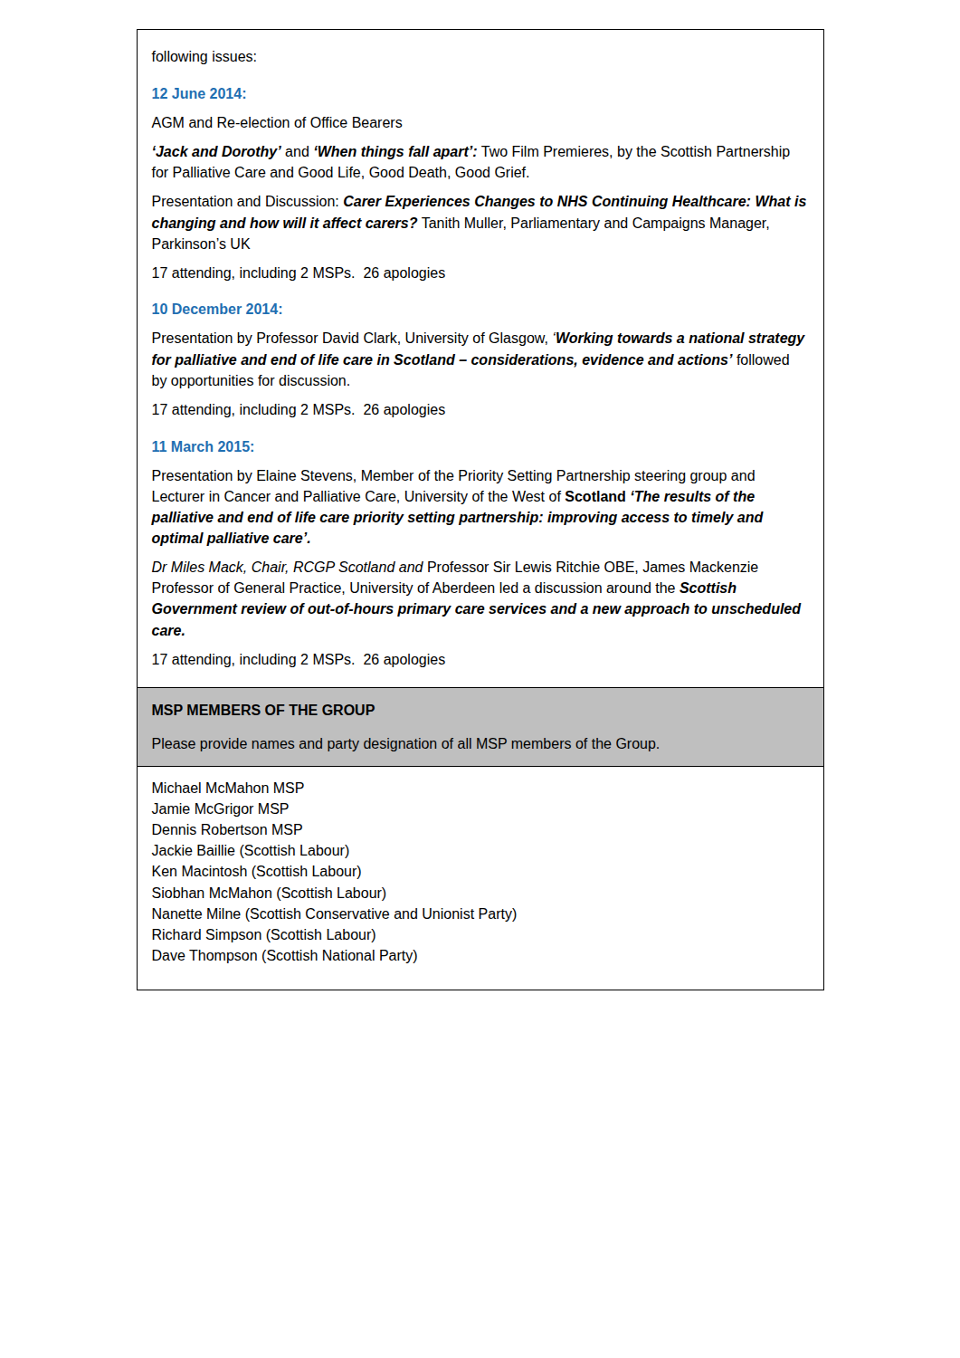following issues:
12 June 2014:
AGM and Re-election of Office Bearers
‘Jack and Dorothy’ and ‘When things fall apart’: Two Film Premieres, by the Scottish Partnership for Palliative Care and Good Life, Good Death, Good Grief.
Presentation and Discussion: Carer Experiences Changes to NHS Continuing Healthcare: What is changing and how will it affect carers? Tanith Muller, Parliamentary and Campaigns Manager, Parkinson’s UK
17 attending, including 2 MSPs. 26 apologies
10 December 2014:
Presentation by Professor David Clark, University of Glasgow, ‘Working towards a national strategy for palliative and end of life care in Scotland – considerations, evidence and actions’ followed by opportunities for discussion.
17 attending, including 2 MSPs. 26 apologies
11 March 2015:
Presentation by Elaine Stevens, Member of the Priority Setting Partnership steering group and Lecturer in Cancer and Palliative Care, University of the West of Scotland ‘The results of the palliative and end of life care priority setting partnership: improving access to timely and optimal palliative care’.
Dr Miles Mack, Chair, RCGP Scotland and Professor Sir Lewis Ritchie OBE, James Mackenzie Professor of General Practice, University of Aberdeen led a discussion around the Scottish Government review of out-of-hours primary care services and a new approach to unscheduled care.
17 attending, including 2 MSPs. 26 apologies
MSP MEMBERS OF THE GROUP
Please provide names and party designation of all MSP members of the Group.
Michael McMahon MSP
Jamie McGrigor MSP
Dennis Robertson MSP
Jackie Baillie (Scottish Labour)
Ken Macintosh (Scottish Labour)
Siobhan McMahon (Scottish Labour)
Nanette Milne (Scottish Conservative and Unionist Party)
Richard Simpson (Scottish Labour)
Dave Thompson (Scottish National Party)